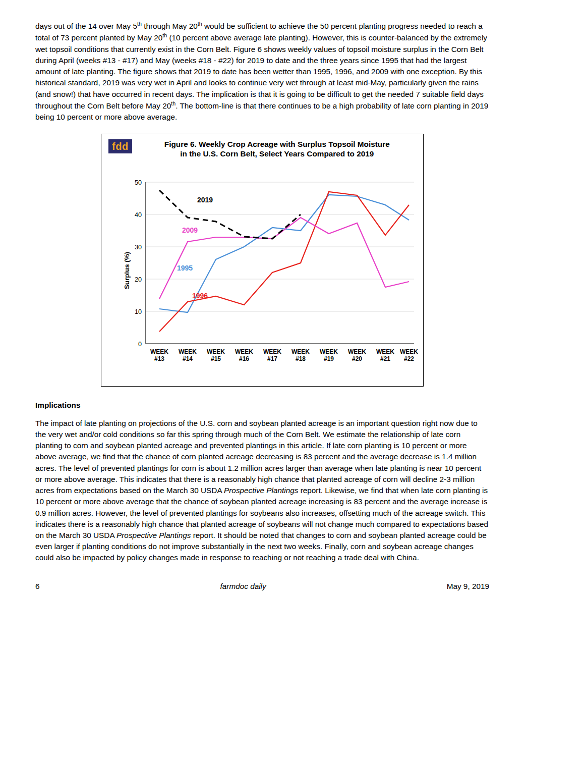days out of the 14 over May 5th through May 20th would be sufficient to achieve the 50 percent planting progress needed to reach a total of 73 percent planted by May 20th (10 percent above average late planting). However, this is counter-balanced by the extremely wet topsoil conditions that currently exist in the Corn Belt. Figure 6 shows weekly values of topsoil moisture surplus in the Corn Belt during April (weeks #13 - #17) and May (weeks #18 - #22) for 2019 to date and the three years since 1995 that had the largest amount of late planting. The figure shows that 2019 to date has been wetter than 1995, 1996, and 2009 with one exception. By this historical standard, 2019 was very wet in April and looks to continue very wet through at least mid-May, particularly given the rains (and snow!) that have occurred in recent days. The implication is that it is going to be difficult to get the needed 7 suitable field days throughout the Corn Belt before May 20th. The bottom-line is that there continues to be a high probability of late corn planting in 2019 being 10 percent or more above average.
fdd
Figure 6. Weekly Crop Acreage with Surplus Topsoil Moisture
in the U.S. Corn Belt, Select Years Compared to 2019
Surplus (%)
50 40 30 20 10 0 WEEK #13 WEEK #14 WEEK #15 WEEK #16 WEEK #17 WEEK #18 WEEK #19 WEEK #20 WEEK #21 WEEK #22 2019 2009 1995 1996
Implications
The impact of late planting on projections of the U.S. corn and soybean planted acreage is an important question right now due to the very wet and/or cold conditions so far this spring through much of the Corn Belt. We estimate the relationship of late corn planting to corn and soybean planted acreage and prevented plantings in this article. If late corn planting is 10 percent or more above average, we find that the chance of corn planted acreage decreasing is 83 percent and the average decrease is 1.4 million acres. The level of prevented plantings for corn is about 1.2 million acres larger than average when late planting is near 10 percent or more above average. This indicates that there is a reasonably high chance that planted acreage of corn will decline 2-3 million acres from expectations based on the March 30 USDA Prospective Plantings report. Likewise, we find that when late corn planting is 10 percent or more above average that the chance of soybean planted acreage increasing is 83 percent and the average increase is 0.9 million acres. However, the level of prevented plantings for soybeans also increases, offsetting much of the acreage switch. This indicates there is a reasonably high chance that planted acreage of soybeans will not change much compared to expectations based on the March 30 USDA Prospective Plantings report. It should be noted that changes to corn and soybean planted acreage could be even larger if planting conditions do not improve substantially in the next two weeks. Finally, corn and soybean acreage changes could also be impacted by policy changes made in response to reaching or not reaching a trade deal with China.
6
farmdoc daily
May 9, 2019